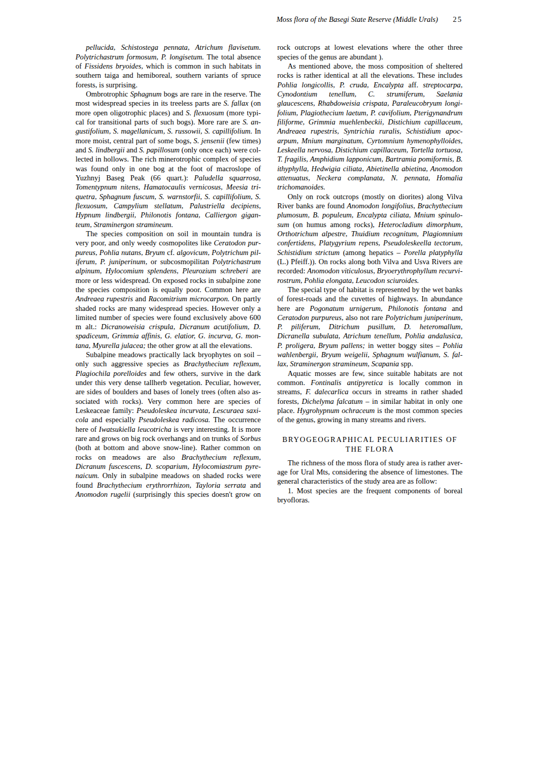Moss flora of the Basegi State Reserve (Middle Urals) 25
pellucida, Schistostega pennata, Atrichum flavisetum. Polytrichastrum formosum, P. longisetum. The total absence of Fissidens bryoides, which is common in such habitats in southern taiga and hemiboreal, southern variants of spruce forests, is surprising.
Ombrotrophic Sphagnum bogs are rare in the reserve. The most widespread species in its treeless parts are S. fallax (on more open oligotrophic places) and S. flexuosum (more typical for transitional parts of such bogs). More rare are S. angustifolium, S. magellanicum, S. russowii, S. capillifolium. In more moist, central part of some bogs, S. jensenii (few times) and S. lindbergii and S. papillosum (only once each) were collected in hollows. The rich minerotrophic complex of species was found only in one bog at the foot of macroslope of Yuzhnyj Baseg Peak (66 quart.): Paludella squarrosa, Tomentypnum nitens, Hamatocaulis vernicosus, Meesia triquetra, Sphagnum fuscum, S. warnstorfii, S. capillifolium, S. flexuosum, Campylium stellatum, Palustriella decipiens, Hypnum lindbergii, Philonotis fontana, Calliergon giganteum, Straminergon stramineum.
The species composition on soil in mountain tundra is very poor, and only weedy cosmopolites like Ceratodon purpureus, Pohlia nutans, Bryum cf. algovicum, Polytrichum piliferum, P. juniperinum, or subcosmopilitan Polytrichastrum alpinum, Hylocomium splendens, Pleurozium schreberi are more or less widespread. On exposed rocks in subalpine zone the species composition is equally poor. Common here are Andreaea rupestris and Racomitrium microcarpon. On partly shaded rocks are many widespread species. However only a limited number of species were found exclusively above 600 m alt.: Dicranoweisia crispula, Dicranum acutifolium, D. spadiceum, Grimmia affinis, G. elatior, G. incurva, G. montana, Myurella julacea; the other grow at all the elevations.
Subalpine meadows practically lack bryophytes on soil – only such aggressive species as Brachythecium reflexum, Plagiochila porelloides and few others, survive in the dark under this very dense tallherb vegetation. Peculiar, however, are sides of boulders and bases of lonely trees (often also associated with rocks). Very common here are species of Leskeaceae family: Pseudoleskea incurvata, Lescuraea saxicola and especially Pseudoleskea radicosa. The occurrence here of Iwatsukiella leucotricha is very interesting. It is more rare and grows on big rock overhangs and on trunks of Sorbus (both at bottom and above snow-line). Rather common on rocks on meadows are also Brachythecium reflexum, Dicranum fuscescens, D. scoparium, Hylocomiastrum pyrenaicum. Only in subalpine meadows on shaded rocks were found Brachythecium erythrorrhizon, Tayloria serrata and Anomodon rugelii (surprisingly this species doesn't grow on rock outcrops at lowest elevations where the other three species of the genus are abundant ).
As mentioned above, the moss composition of sheltered rocks is rather identical at all the elevations. These includes Pohlia longicollis, P. cruda, Encalypta aff. streptocarpa, Cynodontium tenellum, C. strumiferum, Saelania glaucescens, Rhabdoweisia crispata, Paraleucobryum longifolium, Plagiothecium laetum, P. cavifolium, Pterigynandrum filiforme, Grimmia muehlenbeckii, Distichium capillaceum, Andreaea rupestris, Syntrichia ruralis, Schistidium apocarpum, Mnium marginatum, Cyrtomnium hymenophylloides, Leskeella nervosa, Distichium capillaceum, Tortella tortuosa, T. fragilis, Amphidium lapponicum, Bartramia pomiformis, B. ithyphylla, Hedwigia ciliata, Abietinella abietina, Anomodon attenuatus, Neckera complanata, N. pennata, Homalia trichomanoides.
Only on rock outcrops (mostly on diorites) along Vilva River banks are found Anomodon longifolius, Brachythecium plumosum, B. populeum, Encalypta ciliata, Mnium spinulosum (on humus among rocks), Heterocladium dimorphum, Orthotrichum alpestre, Thuidium recognitum, Plagiomnium confertidens, Platygyrium repens, Pseudoleskeella tectorum, Schistidium strictum (among hepatics – Porella platyphylla (L.) Pfeiff.)). On rocks along both Vilva and Usva Rivers are recorded: Anomodon viticulosus, Bryoerythrophyllum recurvirostrum, Pohlia elongata, Leucodon sciuroides.
The special type of habitat is represented by the wet banks of forest-roads and the cuvettes of highways. In abundance here are Pogonatum urnigerum, Philonotis fontana and Ceratodon purpureus, also not rare Polytrichum juniperinum, P. piliferum, Ditrichum pusillum, D. heteromallum, Dicranella subulata, Atrichum tenellum, Pohlia andalusica, P. proligera, Bryum pallens; in wetter boggy sites – Pohlia wahlenbergii, Bryum weigelii, Sphagnum wulfianum, S. fallax, Straminergon stramineum, Scapania spp.
Aquatic mosses are few, since suitable habitats are not common. Fontinalis antipyretica is locally common in streams, F. dalecarlica occurs in streams in rather shaded forests, Dichelyma falcatum – in similar habitat in only one place. Hygrohypnum ochraceum is the most common species of the genus, growing in many streams and rivers.
BRYOGEOGRAPHICAL PECULIARITIES OF THE FLORA
The richness of the moss flora of study area is rather average for Ural Mts, considering the absence of limestones. The general characteristics of the study area are as follow:
1. Most species are the frequent components of boreal bryofloras.